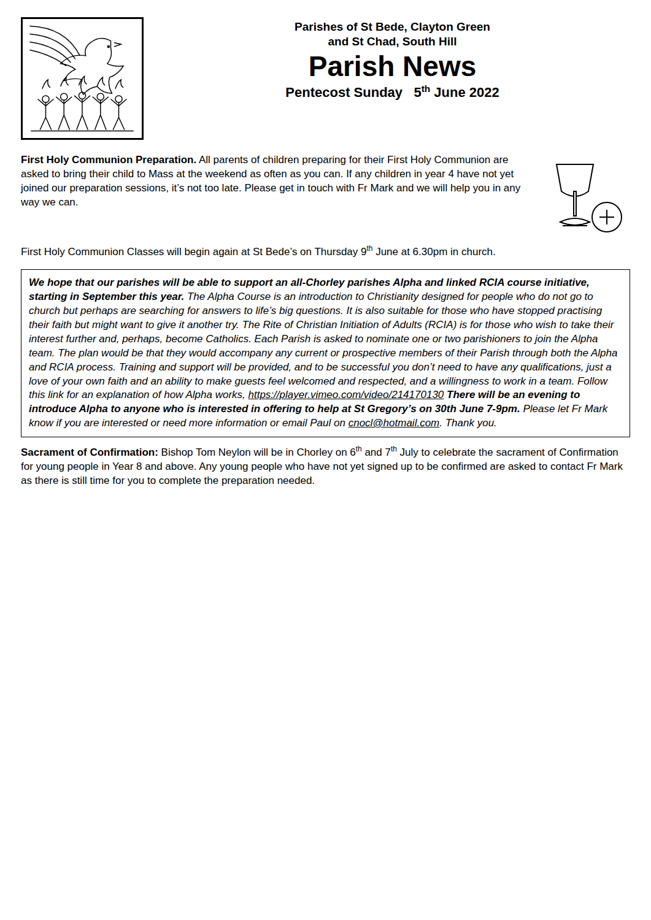Parishes of St Bede, Clayton Green
and St Chad, South Hill
Parish News
Pentecost Sunday 5th June 2022
First Holy Communion Preparation. All parents of children preparing for their First Holy Communion are asked to bring their child to Mass at the weekend as often as you can. If any children in year 4 have not yet joined our preparation sessions, it’s not too late. Please get in touch with Fr Mark and we will help you in any way we can.
First Holy Communion Classes will begin again at St Bede’s on Thursday 9th June at 6.30pm in church.
We hope that our parishes will be able to support an all-Chorley parishes Alpha and linked RCIA course initiative, starting in September this year. The Alpha Course is an introduction to Christianity designed for people who do not go to church but perhaps are searching for answers to life’s big questions. It is also suitable for those who have stopped practising their faith but might want to give it another try. The Rite of Christian Initiation of Adults (RCIA) is for those who wish to take their interest further and, perhaps, become Catholics. Each Parish is asked to nominate one or two parishioners to join the Alpha team. The plan would be that they would accompany any current or prospective members of their Parish through both the Alpha and RCIA process. Training and support will be provided, and to be successful you don’t need to have any qualifications, just a love of your own faith and an ability to make guests feel welcomed and respected, and a willingness to work in a team. Follow this link for an explanation of how Alpha works, https://player.vimeo.com/video/214170130 There will be an evening to introduce Alpha to anyone who is interested in offering to help at St Gregory’s on 30th June 7-9pm. Please let Fr Mark know if you are interested or need more information or email Paul on cnocl@hotmail.com. Thank you.
Sacrament of Confirmation: Bishop Tom Neylon will be in Chorley on 6th and 7th July to celebrate the sacrament of Confirmation for young people in Year 8 and above. Any young people who have not yet signed up to be confirmed are asked to contact Fr Mark as there is still time for you to complete the preparation needed.